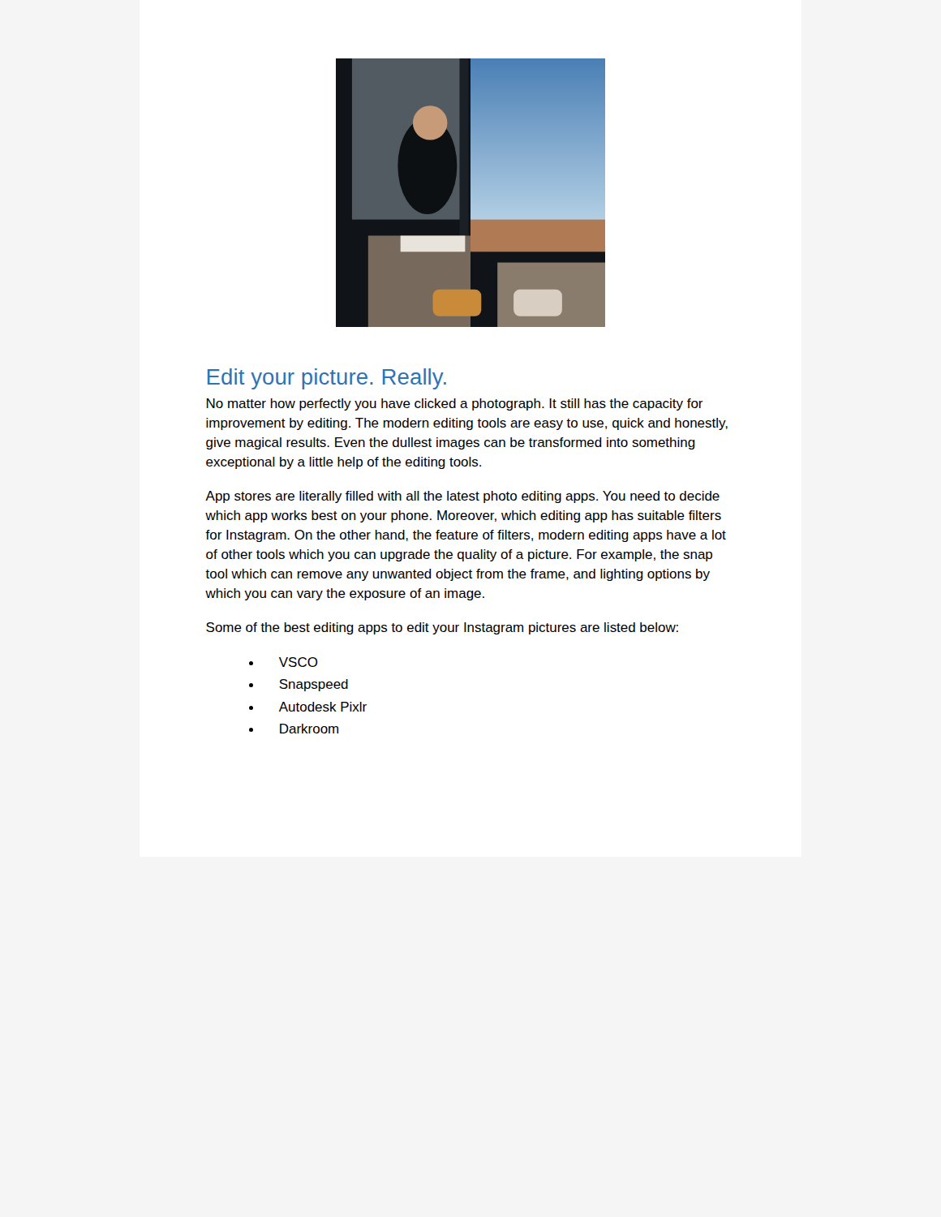Edit your picture. Really.
No matter how perfectly you have clicked a photograph. It still has the capacity for improvement by editing. The modern editing tools are easy to use, quick and honestly, give magical results. Even the dullest images can be transformed into something exceptional by a little help of the editing tools.
App stores are literally filled with all the latest photo editing apps. You need to decide which app works best on your phone. Moreover, which editing app has suitable filters for Instagram. On the other hand, the feature of filters, modern editing apps have a lot of other tools which you can upgrade the quality of a picture. For example, the snap tool which can remove any unwanted object from the frame, and lighting options by which you can vary the exposure of an image.
Some of the best editing apps to edit your Instagram pictures are listed below:
VSCO
Snapspeed
Autodesk Pixlr
Darkroom